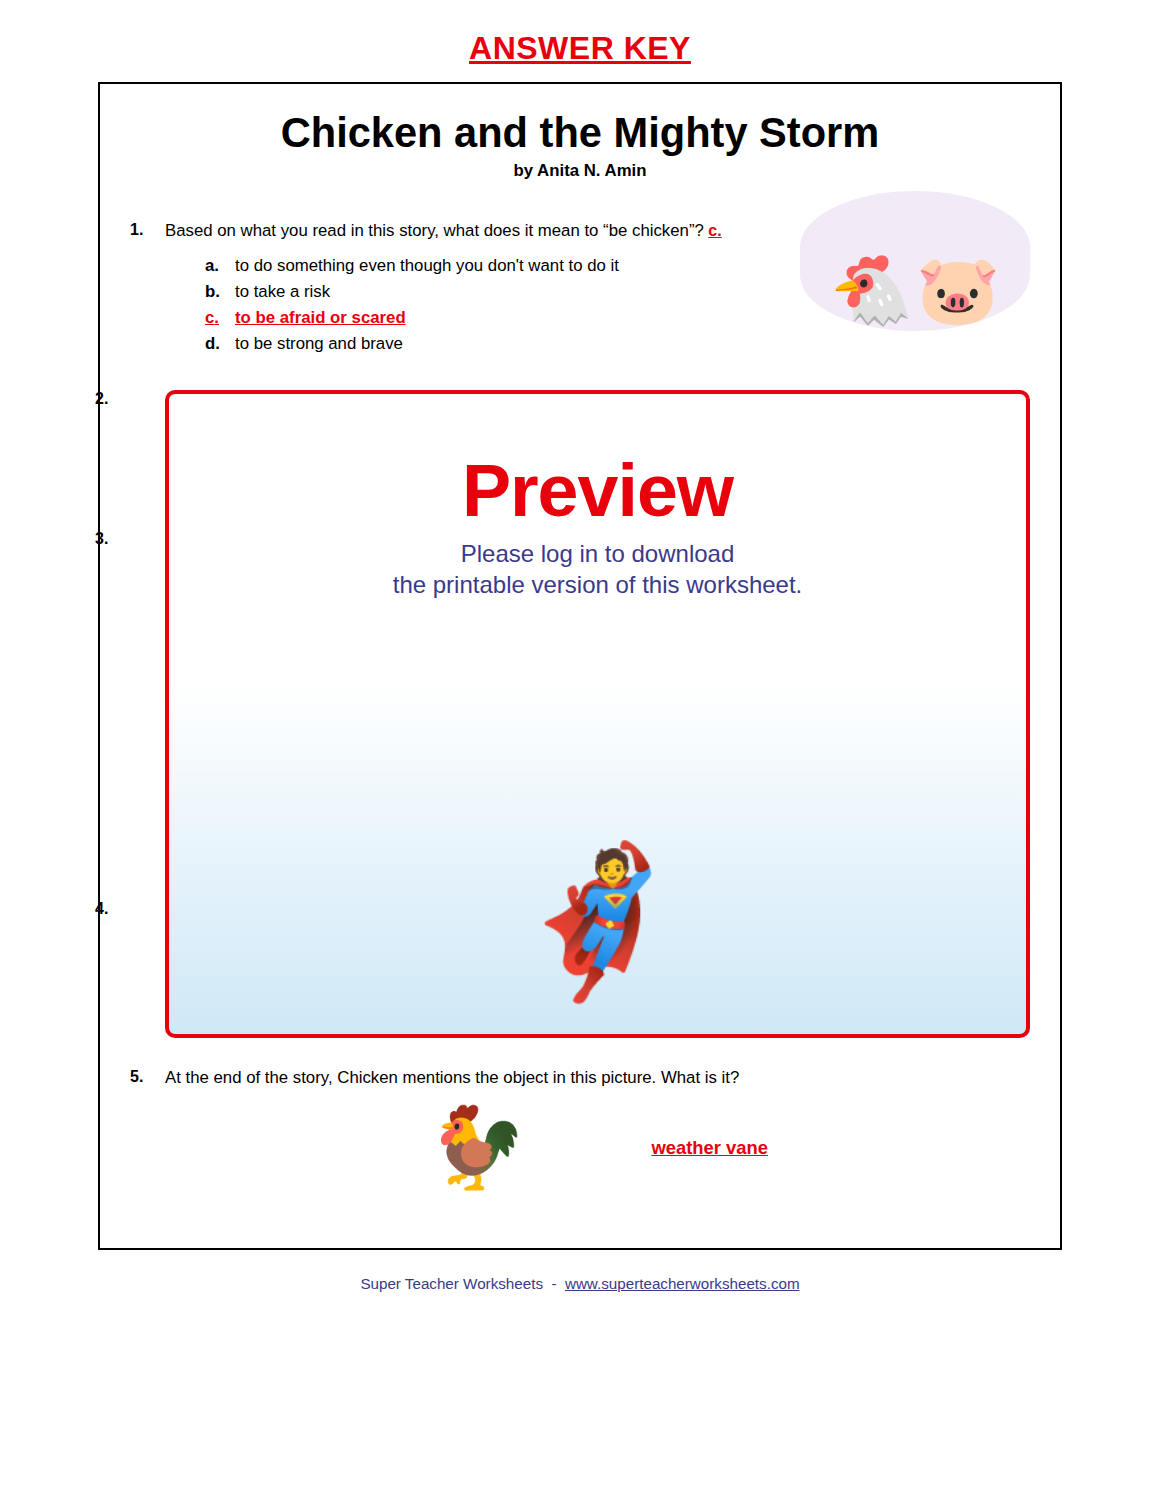ANSWER KEY
Chicken and the Mighty Storm
by Anita N. Amin
🐔 🐷
Based on what you read in this story, what does it mean to “be chicken”? c.
to do something even though you don't want to do it
to take a risk
to be afraid or scared
to be strong and brave
2. 3. 4.
Preview
Please log in to download
the printable version of this worksheet.
🦸
At the end of the story, Chicken mentions the object in this picture. What is it?
🐓 weather vane
Super Teacher Worksheets - www.superteacherworksheets.com